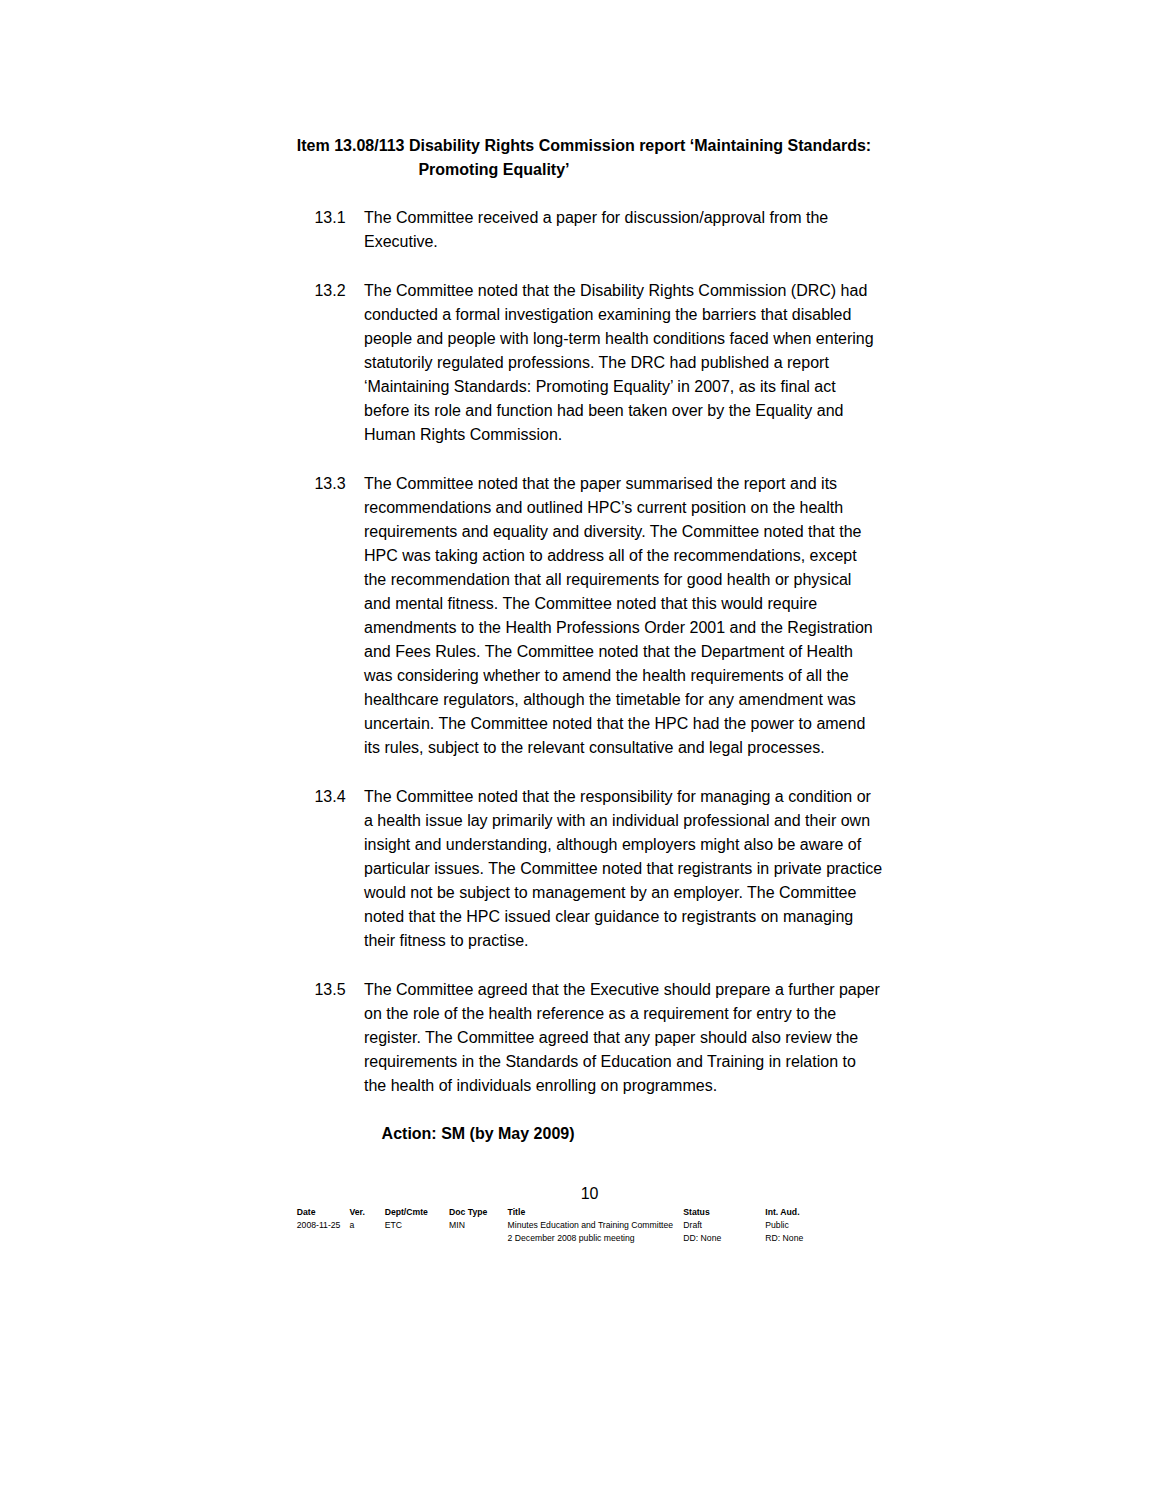Item 13.08/113 Disability Rights Commission report ‘Maintaining Standards: Promoting Equality’
13.1
The Committee received a paper for discussion/approval from the Executive.
13.2
The Committee noted that the Disability Rights Commission (DRC) had conducted a formal investigation examining the barriers that disabled people and people with long-term health conditions faced when entering statutorily regulated professions. The DRC had published a report ‘Maintaining Standards: Promoting Equality’ in 2007, as its final act before its role and function had been taken over by the Equality and Human Rights Commission.
13.3
The Committee noted that the paper summarised the report and its recommendations and outlined HPC’s current position on the health requirements and equality and diversity. The Committee noted that the HPC was taking action to address all of the recommendations, except the recommendation that all requirements for good health or physical and mental fitness. The Committee noted that this would require amendments to the Health Professions Order 2001 and the Registration and Fees Rules. The Committee noted that the Department of Health was considering whether to amend the health requirements of all the healthcare regulators, although the timetable for any amendment was uncertain. The Committee noted that the HPC had the power to amend its rules, subject to the relevant consultative and legal processes.
13.4
The Committee noted that the responsibility for managing a condition or a health issue lay primarily with an individual professional and their own insight and understanding, although employers might also be aware of particular issues. The Committee noted that registrants in private practice would not be subject to management by an employer. The Committee noted that the HPC issued clear guidance to registrants on managing their fitness to practise.
13.5
The Committee agreed that the Executive should prepare a further paper on the role of the health reference as a requirement for entry to the register. The Committee agreed that any paper should also review the requirements in the Standards of Education and Training in relation to the health of individuals enrolling on programmes.
Action: SM (by May 2009)
10
| Date | Ver. | Dept/Cmte | Doc Type | Title | Status | Int. Aud. |
| --- | --- | --- | --- | --- | --- | --- |
| 2008-11-25 | a | ETC | MIN | Minutes Education and Training Committee 2 December 2008 public meeting | Draft DD: None | Public RD: None |